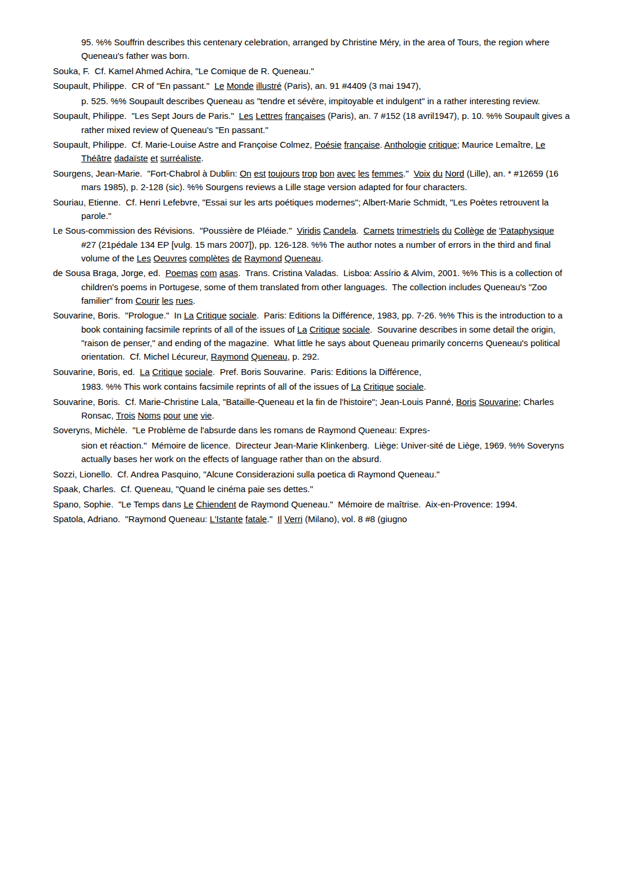95. %% Souffrin describes this centenary celebration, arranged by Christine Méry, in the area of Tours, the region where Queneau's father was born.
Souka, F. Cf. Kamel Ahmed Achira, "Le Comique de R. Queneau."
Soupault, Philippe. CR of "En passant." Le Monde illustré (Paris), an. 91 #4409 (3 mai 1947),
p. 525. %% Soupault describes Queneau as "tendre et sévère, impitoyable et indulgent" in a rather interesting review.
Soupault, Philippe. "Les Sept Jours de Paris." Les Lettres françaises (Paris), an. 7 #152 (18 avril1947), p. 10. %% Soupault gives a rather mixed review of Queneau's "En passant."
Soupault, Philippe. Cf. Marie-Louise Astre and Françoise Colmez, Poésie française. Anthologie critique; Maurice Lemaître, Le Théâtre dadaïste et surréaliste.
Sourgens, Jean-Marie. "Fort-Chabrol à Dublin: On est toujours trop bon avec les femmes." Voix du Nord (Lille), an. * #12659 (16 mars 1985), p. 2-128 (sic). %% Sourgens reviews a Lille stage version adapted for four characters.
Souriau, Etienne. Cf. Henri Lefebvre, "Essai sur les arts poétiques modernes"; Albert-Marie Schmidt, "Les Poètes retrouvent la parole."
Le Sous-commission des Révisions. "Poussière de Pléiade." Viridis Candela. Carnets trimestriels du Collège de 'Pataphysique #27 (21pédale 134 EP [vulg. 15 mars 2007]), pp. 126-128. %% The author notes a number of errors in the third and final volume of the Les Oeuvres complètes de Raymond Queneau.
de Sousa Braga, Jorge, ed. Poemas com asas. Trans. Cristina Valadas. Lisboa: Assírio & Alvim, 2001. %% This is a collection of children's poems in Portugese, some of them translated from other languages. The collection includes Queneau's "Zoo familier" from Courir les rues.
Souvarine, Boris. "Prologue." In La Critique sociale. Paris: Editions la Différence, 1983, pp. 7-26. %% This is the introduction to a book containing facsimile reprints of all of the issues of La Critique sociale. Souvarine describes in some detail the origin, "raison de penser," and ending of the magazine. What little he says about Queneau primarily concerns Queneau's political orientation. Cf. Michel Lécureur, Raymond Queneau, p. 292.
Souvarine, Boris, ed. La Critique sociale. Pref. Boris Souvarine. Paris: Editions la Différence,
1983. %% This work contains facsimile reprints of all of the issues of La Critique sociale.
Souvarine, Boris. Cf. Marie-Christine Lala, "Bataille-Queneau et la fin de l'histoire"; Jean-Louis Panné, Boris Souvarine; Charles Ronsac, Trois Noms pour une vie.
Soveryns, Michèle. "Le Problème de l'absurde dans les romans de Raymond Queneau: Expres-
sion et réaction." Mémoire de licence. Directeur Jean-Marie Klinkenberg. Liège: Univer-sité de Liège, 1969. %% Soveryns actually bases her work on the effects of language rather than on the absurd.
Sozzi, Lionello. Cf. Andrea Pasquino, "Alcune Considerazioni sulla poetica di Raymond Queneau."
Spaak, Charles. Cf. Queneau, "Quand le cinéma paie ses dettes."
Spano, Sophie. "Le Temps dans Le Chiendent de Raymond Queneau." Mémoire de maîtrise. Aix-en-Provence: 1994.
Spatola, Adriano. "Raymond Queneau: L'Istante fatale." Il Verri (Milano), vol. 8 #8 (giugno